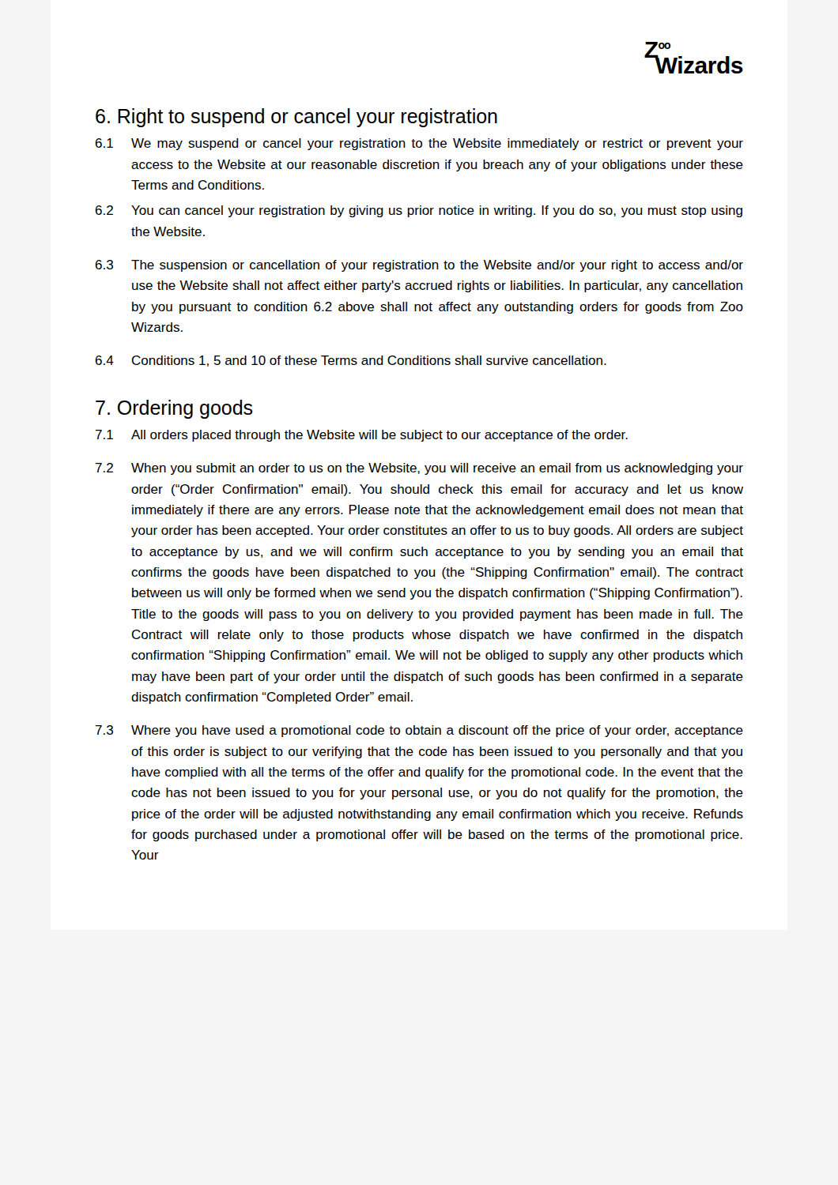Zoo Wizards
6. Right to suspend or cancel your registration
6.1
We may suspend or cancel your registration to the Website immediately or restrict or prevent your access to the Website at our reasonable discretion if you breach any of your obligations under these Terms and Conditions.
6.2
You can cancel your registration by giving us prior notice in writing. If you do so, you must stop using the Website.
6.3
The suspension or cancellation of your registration to the Website and/or your right to access and/or use the Website shall not affect either party's accrued rights or liabilities. In particular, any cancellation by you pursuant to condition 6.2 above shall not affect any outstanding orders for goods from Zoo Wizards.
6.4
Conditions 1, 5 and 10 of these Terms and Conditions shall survive cancellation.
7. Ordering goods
7.1
All orders placed through the Website will be subject to our acceptance of the order.
7.2
When you submit an order to us on the Website, you will receive an email from us acknowledging your order (“Order Confirmation" email). You should check this email for accuracy and let us know immediately if there are any errors. Please note that the acknowledgement email does not mean that your order has been accepted. Your order constitutes an offer to us to buy goods. All orders are subject to acceptance by us, and we will confirm such acceptance to you by sending you an email that confirms the goods have been dispatched to you (the “Shipping Confirmation" email). The contract between us will only be formed when we send you the dispatch confirmation (“Shipping Confirmation”). Title to the goods will pass to you on delivery to you provided payment has been made in full. The Contract will relate only to those products whose dispatch we have confirmed in the dispatch confirmation “Shipping Confirmation” email. We will not be obliged to supply any other products which may have been part of your order until the dispatch of such goods has been confirmed in a separate dispatch confirmation “Completed Order” email.
7.3
Where you have used a promotional code to obtain a discount off the price of your order, acceptance of this order is subject to our verifying that the code has been issued to you personally and that you have complied with all the terms of the offer and qualify for the promotional code. In the event that the code has not been issued to you for your personal use, or you do not qualify for the promotion, the price of the order will be adjusted notwithstanding any email confirmation which you receive. Refunds for goods purchased under a promotional offer will be based on the terms of the promotional price. Your